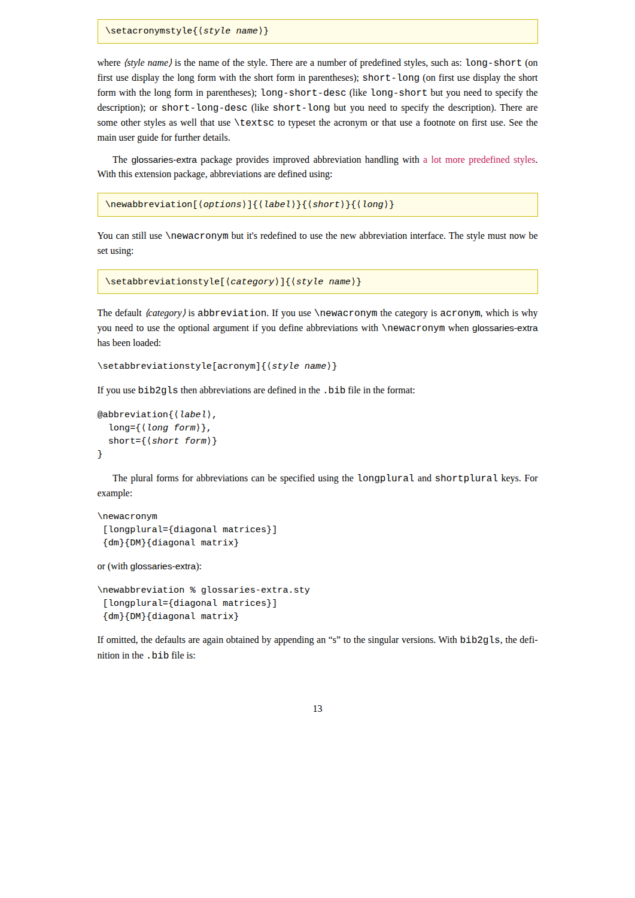\setacronymstyle{⟨style name⟩}
where ⟨style name⟩ is the name of the style. There are a number of predefined styles, such as: long-short (on first use display the long form with the short form in parentheses); short-long (on first use display the short form with the long form in parentheses); long-short-desc (like long-short but you need to specify the description); or short-long-desc (like short-long but you need to specify the description). There are some other styles as well that use \textsc to typeset the acronym or that use a footnote on first use. See the main user guide for further details.
The glossaries-extra package provides improved abbreviation handling with a lot more predefined styles. With this extension package, abbreviations are defined using:
\newabbreviation[⟨options⟩]{⟨label⟩}{⟨short⟩}{⟨long⟩}
You can still use \newacronym but it's redefined to use the new abbreviation interface. The style must now be set using:
\setabbreviationstyle[⟨category⟩]{⟨style name⟩}
The default ⟨category⟩ is abbreviation. If you use \newacronym the category is acronym, which is why you need to use the optional argument if you define abbreviations with \newacronym when glossaries-extra has been loaded:
\setabbreviationstyle[acronym]{⟨style name⟩}
If you use bib2gls then abbreviations are defined in the .bib file in the format:
@abbreviation{⟨label⟩,
  long={⟨long form⟩},
  short={⟨short form⟩}
}
The plural forms for abbreviations can be specified using the longplural and shortplural keys. For example:
\newacronym
 [longplural={diagonal matrices}]
 {dm}{DM}{diagonal matrix}
or (with glossaries-extra):
\newabbreviation % glossaries-extra.sty
 [longplural={diagonal matrices}]
 {dm}{DM}{diagonal matrix}
If omitted, the defaults are again obtained by appending an “s” to the singular versions. With bib2gls, the definition in the .bib file is:
13